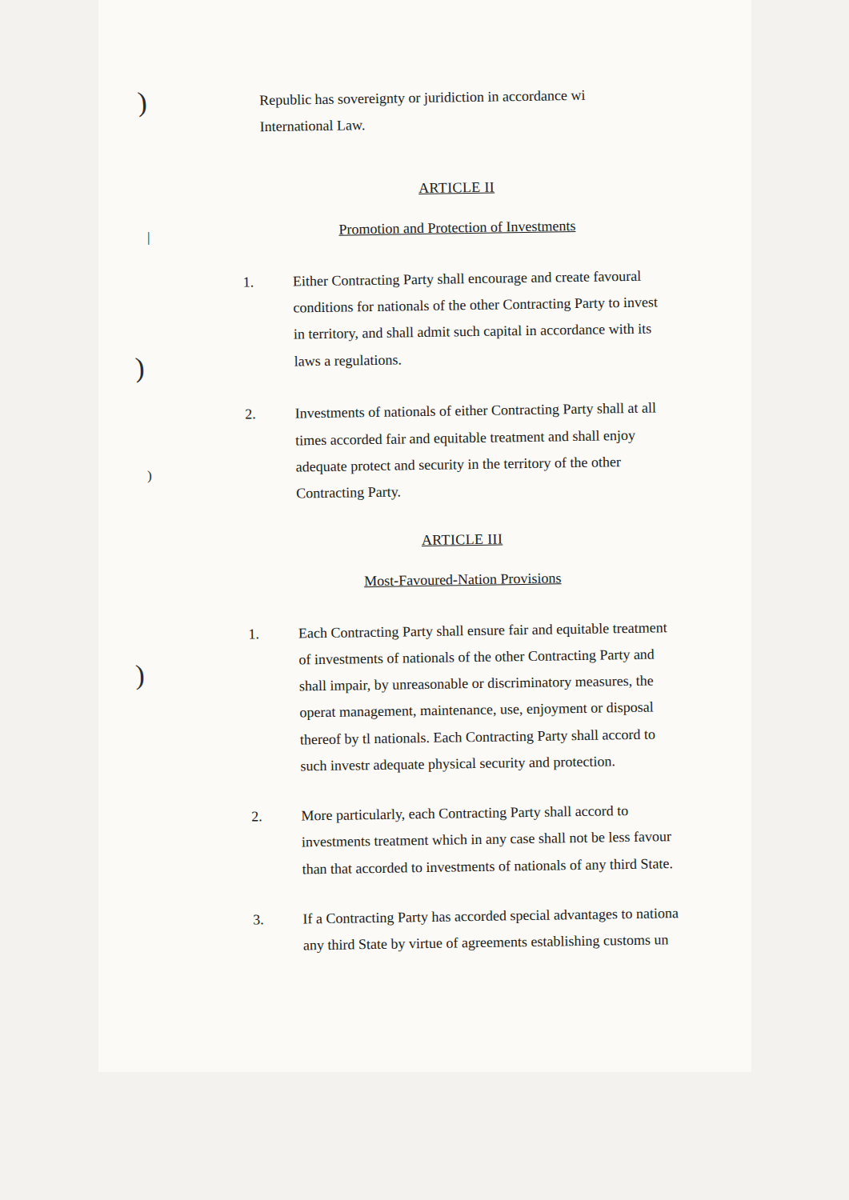) | ) ) )
Republic has sovereignty or juridiction in accordance wi
International Law.
ARTICLE II
Promotion and Protection of Investments
1. Either Contracting Party shall encourage and create favoural conditions for nationals of the other Contracting Party to invest in territory, and shall admit such capital in accordance with its laws a regulations.
2. Investments of nationals of either Contracting Party shall at all times accorded fair and equitable treatment and shall enjoy adequate protect and security in the territory of the other Contracting Party.
ARTICLE III
Most-Favoured-Nation Provisions
1. Each Contracting Party shall ensure fair and equitable treatment of investments of nationals of the other Contracting Party and shall impair, by unreasonable or discriminatory measures, the operat management, maintenance, use, enjoyment or disposal thereof by tl nationals. Each Contracting Party shall accord to such investr adequate physical security and protection.
2. More particularly, each Contracting Party shall accord to investments treatment which in any case shall not be less favour than that accorded to investments of nationals of any third State.
3. If a Contracting Party has accorded special advantages to nationa any third State by virtue of agreements establishing customs un